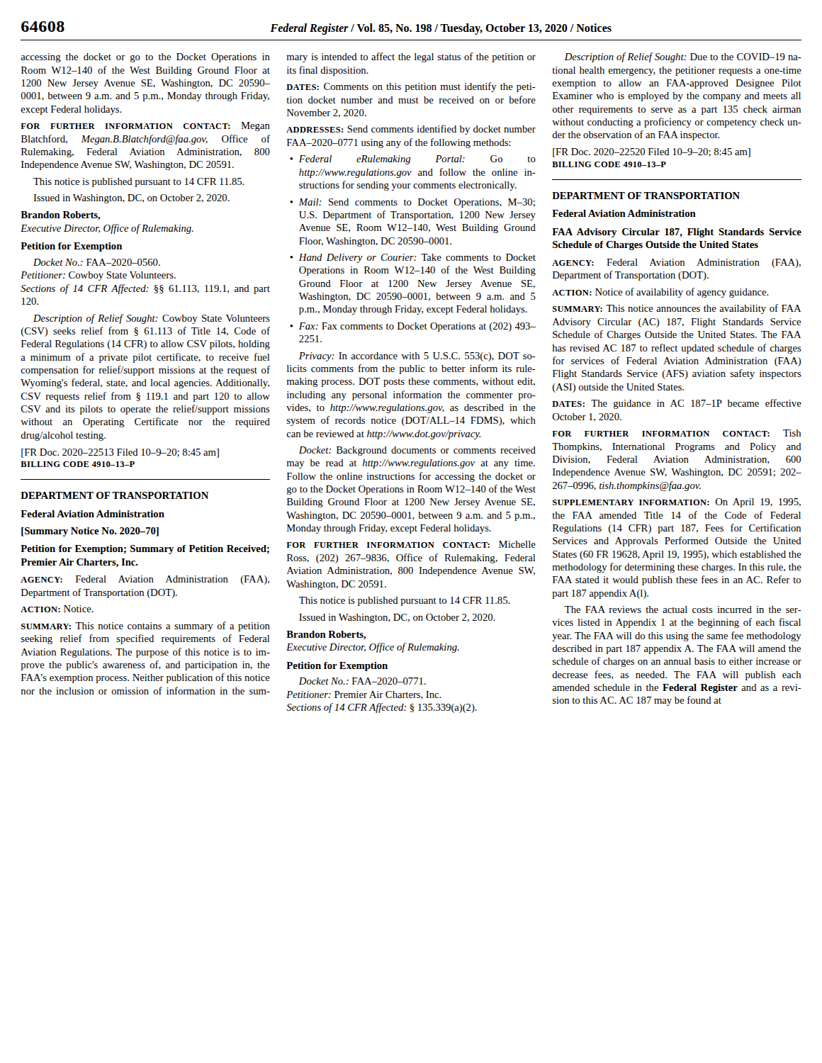64608
Federal Register / Vol. 85, No. 198 / Tuesday, October 13, 2020 / Notices
accessing the docket or go to the Docket Operations in Room W12–140 of the West Building Ground Floor at 1200 New Jersey Avenue SE, Washington, DC 20590–0001, between 9 a.m. and 5 p.m., Monday through Friday, except Federal holidays.
For Further Information Contact: Megan Blatchford, Megan.B.Blatchford@faa.gov, Office of Rulemaking, Federal Aviation Administration, 800 Independence Avenue SW, Washington, DC 20591.
This notice is published pursuant to 14 CFR 11.85.
Issued in Washington, DC, on October 2, 2020.
Brandon Roberts,
Executive Director, Office of Rulemaking.
Petition for Exemption
Docket No.: FAA–2020–0560.
Petitioner: Cowboy State Volunteers.
Sections of 14 CFR Affected: §§ 61.113, 119.1, and part 120.
Description of Relief Sought: Cowboy State Volunteers (CSV) seeks relief from § 61.113 of Title 14, Code of Federal Regulations (14 CFR) to allow CSV pilots, holding a minimum of a private pilot certificate, to receive fuel compensation for relief/support missions at the request of Wyoming's federal, state, and local agencies. Additionally, CSV requests relief from § 119.1 and part 120 to allow CSV and its pilots to operate the relief/support missions without an Operating Certificate nor the required drug/alcohol testing.
[FR Doc. 2020–22513 Filed 10–9–20; 8:45 am]
Billing code 4910–13–P
Department of Transportation
Federal Aviation Administration
[Summary Notice No. 2020–70]
Petition for Exemption; Summary of Petition Received; Premier Air Charters, Inc.
Agency: Federal Aviation Administration (FAA), Department of Transportation (DOT).
Action: Notice.
Summary: This notice contains a summary of a petition seeking relief from specified requirements of Federal Aviation Regulations. The purpose of this notice is to improve the public's awareness of, and participation in, the FAA's exemption process. Neither publication of this notice nor the inclusion or omission of information in the summary is intended to affect the legal status of the petition or its final disposition.
Dates: Comments on this petition must identify the petition docket number and must be received on or before November 2, 2020.
Addresses: Send comments identified by docket number FAA–2020–0771 using any of the following methods:
Federal eRulemaking Portal: Go to http://www.regulations.gov and follow the online instructions for sending your comments electronically.
Mail: Send comments to Docket Operations, M–30; U.S. Department of Transportation, 1200 New Jersey Avenue SE, Room W12–140, West Building Ground Floor, Washington, DC 20590–0001.
Hand Delivery or Courier: Take comments to Docket Operations in Room W12–140 of the West Building Ground Floor at 1200 New Jersey Avenue SE, Washington, DC 20590–0001, between 9 a.m. and 5 p.m., Monday through Friday, except Federal holidays.
Fax: Fax comments to Docket Operations at (202) 493–2251.
Privacy: In accordance with 5 U.S.C. 553(c), DOT solicits comments from the public to better inform its rulemaking process. DOT posts these comments, without edit, including any personal information the commenter provides, to http://www.regulations.gov, as described in the system of records notice (DOT/ALL–14 FDMS), which can be reviewed at http://www.dot.gov/privacy.
Docket: Background documents or comments received may be read at http://www.regulations.gov at any time. Follow the online instructions for accessing the docket or go to the Docket Operations in Room W12–140 of the West Building Ground Floor at 1200 New Jersey Avenue SE, Washington, DC 20590–0001, between 9 a.m. and 5 p.m., Monday through Friday, except Federal holidays.
For Further Information Contact: Michelle Ross, (202) 267–9836, Office of Rulemaking, Federal Aviation Administration, 800 Independence Avenue SW, Washington, DC 20591.
This notice is published pursuant to 14 CFR 11.85.
Issued in Washington, DC, on October 2, 2020.
Brandon Roberts,
Executive Director, Office of Rulemaking.
Petition for Exemption
Docket No.: FAA–2020–0771.
Petitioner: Premier Air Charters, Inc.
Sections of 14 CFR Affected: § 135.339(a)(2).
Description of Relief Sought: Due to the COVID–19 national health emergency, the petitioner requests a one-time exemption to allow an FAA-approved Designee Pilot Examiner who is employed by the company and meets all other requirements to serve as a part 135 check airman without conducting a proficiency or competency check under the observation of an FAA inspector.
[FR Doc. 2020–22520 Filed 10–9–20; 8:45 am]
Billing code 4910–13–P
Department of Transportation
Federal Aviation Administration
FAA Advisory Circular 187, Flight Standards Service Schedule of Charges Outside the United States
Agency: Federal Aviation Administration (FAA), Department of Transportation (DOT).
Action: Notice of availability of agency guidance.
Summary: This notice announces the availability of FAA Advisory Circular (AC) 187, Flight Standards Service Schedule of Charges Outside the United States. The FAA has revised AC 187 to reflect updated schedule of charges for services of Federal Aviation Administration (FAA) Flight Standards Service (AFS) aviation safety inspectors (ASI) outside the United States.
Dates: The guidance in AC 187–1P became effective October 1, 2020.
For Further Information Contact: Tish Thompkins, International Programs and Policy and Division, Federal Aviation Administration, 600 Independence Avenue SW, Washington, DC 20591; 202–267–0996, tish.thompkins@faa.gov.
Supplementary Information: On April 19, 1995, the FAA amended Title 14 of the Code of Federal Regulations (14 CFR) part 187, Fees for Certification Services and Approvals Performed Outside the United States (60 FR 19628, April 19, 1995), which established the methodology for determining these charges. In this rule, the FAA stated it would publish these fees in an AC. Refer to part 187 appendix A(l).
The FAA reviews the actual costs incurred in the services listed in Appendix 1 at the beginning of each fiscal year. The FAA will do this using the same fee methodology described in part 187 appendix A. The FAA will amend the schedule of charges on an annual basis to either increase or decrease fees, as needed. The FAA will publish each amended schedule in the Federal Register and as a revision to this AC. AC 187 may be found at